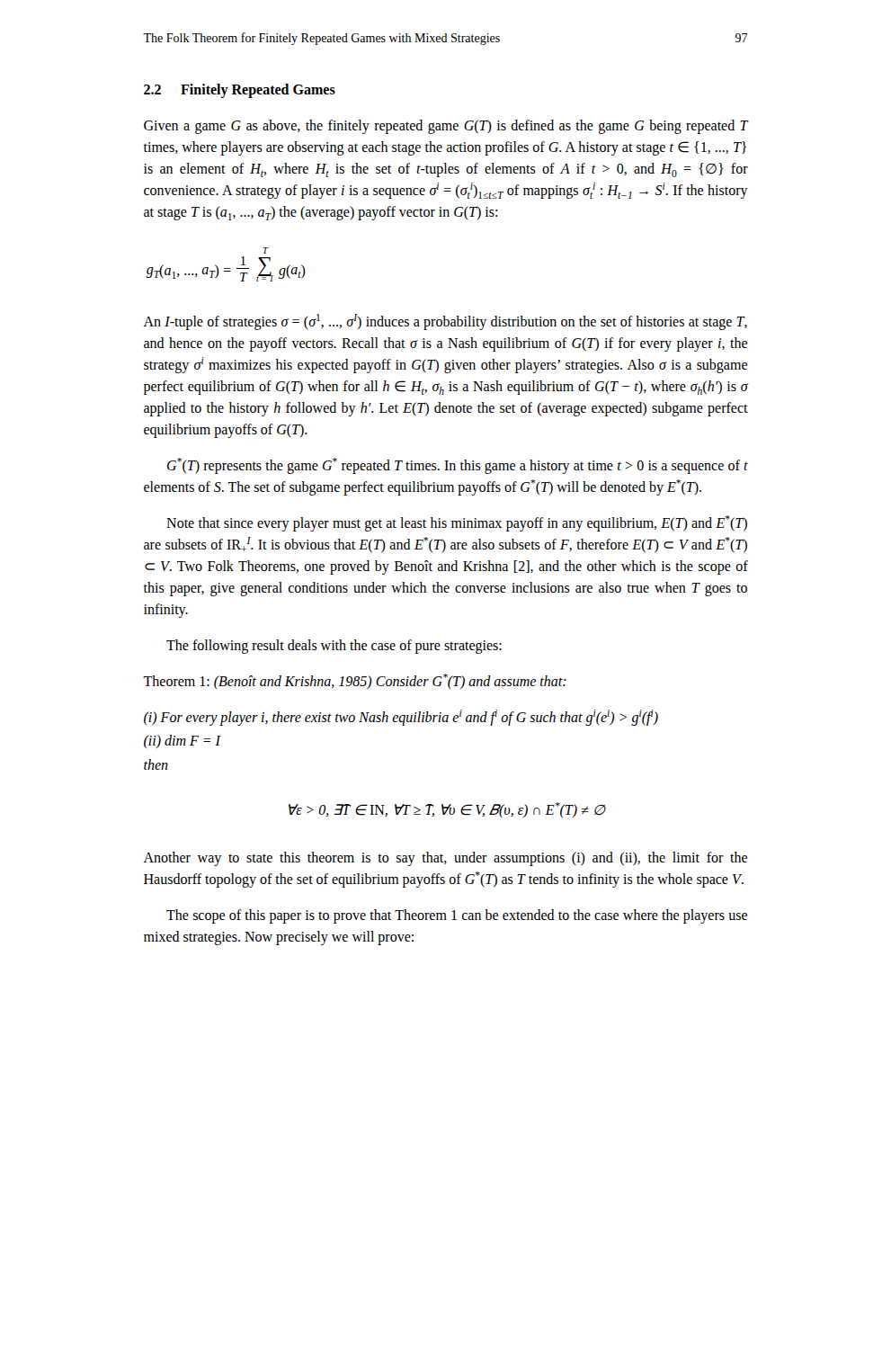The Folk Theorem for Finitely Repeated Games with Mixed Strategies 97
2.2 Finitely Repeated Games
Given a game G as above, the finitely repeated game G(T) is defined as the game G being repeated T times, where players are observing at each stage the action profiles of G. A history at stage t ∈ {1, ..., T} is an element of Ht, where Ht is the set of t-tuples of elements of A if t > 0, and H0 = {∅} for convenience. A strategy of player i is a sequence σi = (σti)1≤t≤T of mappings σti : Ht−1 → Si. If the history at stage T is (a1, ..., aT) the (average) payoff vector in G(T) is:
gT(a1, ..., aT) = 1 T T∑t = 1 g(at)
An I-tuple of strategies σ = (σ1, ..., σI) induces a probability distribution on the set of histories at stage T, and hence on the payoff vectors. Recall that σ is a Nash equilibrium of G(T) if for every player i, the strategy σi maximizes his expected payoff in G(T) given other players’ strategies. Also σ is a subgame perfect equilibrium of G(T) when for all h ∈ Ht, σh is a Nash equilibrium of G(T − t), where σh(h′) is σ applied to the history h followed by h′. Let E(T) denote the set of (average expected) subgame perfect equilibrium payoffs of G(T).
G*(T) represents the game G* repeated T times. In this game a history at time t > 0 is a sequence of t elements of S. The set of subgame perfect equilibrium payoffs of G*(T) will be denoted by E*(T).
Note that since every player must get at least his minimax payoff in any equilibrium, E(T) and E*(T) are subsets of IR+I. It is obvious that E(T) and E*(T) are also subsets of F, therefore E(T) ⊂ V and E*(T) ⊂ V. Two Folk Theorems, one proved by Benoît and Krishna [2], and the other which is the scope of this paper, give general conditions under which the converse inclusions are also true when T goes to infinity.
The following result deals with the case of pure strategies:
Theorem 1: (Benoît and Krishna, 1985) Consider G*(T) and assume that:
(i) For every player i, there exist two Nash equilibria ei and fi of G such that gi(ei) > gi(fi)
(ii) dim F = I
then
∀ε > 0, ∃T̄ ∈ IN, ∀T ≥ T̄, ∀υ ∈ V, 𝐵(υ, ε) ∩ E*(T) ≠ ∅
Another way to state this theorem is to say that, under assumptions (i) and (ii), the limit for the Hausdorff topology of the set of equilibrium payoffs of G*(T) as T tends to infinity is the whole space V.
The scope of this paper is to prove that Theorem 1 can be extended to the case where the players use mixed strategies. Now precisely we will prove: